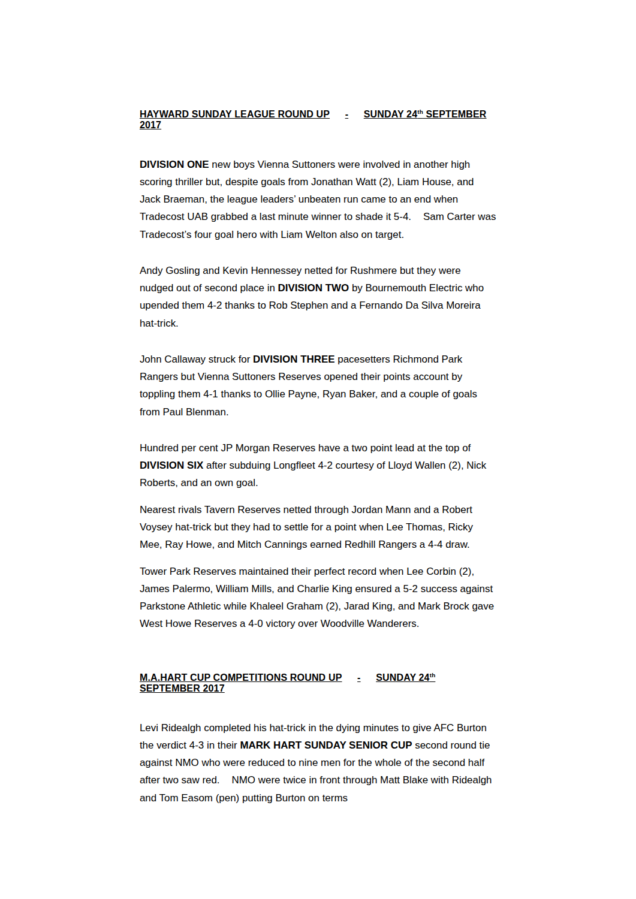HAYWARD SUNDAY LEAGUE ROUND UP - SUNDAY 24th SEPTEMBER 2017
DIVISION ONE new boys Vienna Suttoners were involved in another high scoring thriller but, despite goals from Jonathan Watt (2), Liam House, and Jack Braeman, the league leaders’ unbeaten run came to an end when Tradecost UAB grabbed a last minute winner to shade it 5-4. Sam Carter was Tradecost’s four goal hero with Liam Welton also on target.
Andy Gosling and Kevin Hennessey netted for Rushmere but they were nudged out of second place in DIVISION TWO by Bournemouth Electric who upended them 4-2 thanks to Rob Stephen and a Fernando Da Silva Moreira hat-trick.
John Callaway struck for DIVISION THREE pacesetters Richmond Park Rangers but Vienna Suttoners Reserves opened their points account by toppling them 4-1 thanks to Ollie Payne, Ryan Baker, and a couple of goals from Paul Blenman.
Hundred per cent JP Morgan Reserves have a two point lead at the top of DIVISION SIX after subduing Longfleet 4-2 courtesy of Lloyd Wallen (2), Nick Roberts, and an own goal.
Nearest rivals Tavern Reserves netted through Jordan Mann and a Robert Voysey hat-trick but they had to settle for a point when Lee Thomas, Ricky Mee, Ray Howe, and Mitch Cannings earned Redhill Rangers a 4-4 draw.
Tower Park Reserves maintained their perfect record when Lee Corbin (2), James Palermo, William Mills, and Charlie King ensured a 5-2 success against Parkstone Athletic while Khaleel Graham (2), Jarad King, and Mark Brock gave West Howe Reserves a 4-0 victory over Woodville Wanderers.
M.A.HART CUP COMPETITIONS ROUND UP - SUNDAY 24th SEPTEMBER 2017
Levi Ridealgh completed his hat-trick in the dying minutes to give AFC Burton the verdict 4-3 in their MARK HART SUNDAY SENIOR CUP second round tie against NMO who were reduced to nine men for the whole of the second half after two saw red. NMO were twice in front through Matt Blake with Ridealgh and Tom Easom (pen) putting Burton on terms